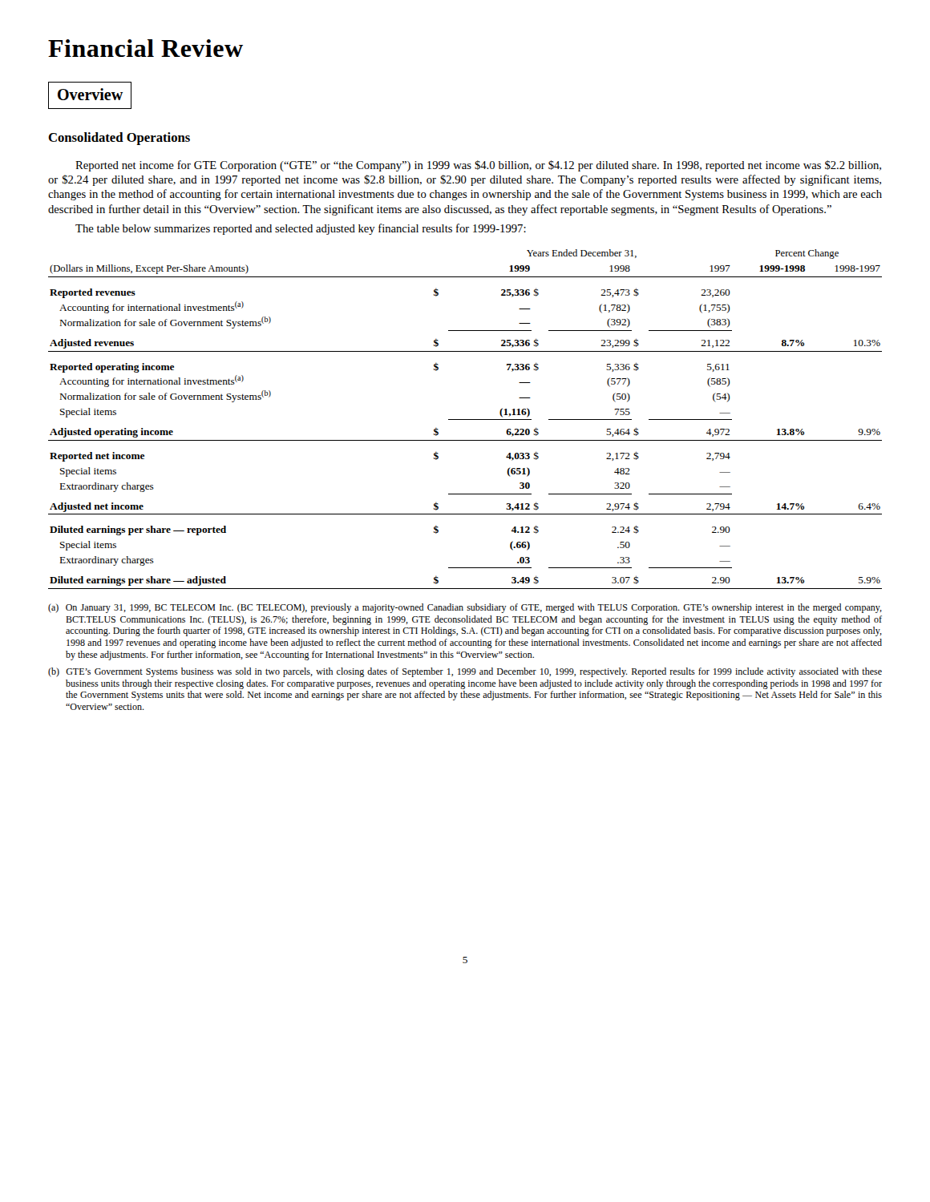Financial Review
Overview
Consolidated Operations
Reported net income for GTE Corporation (“GTE” or “the Company”) in 1999 was $4.0 billion, or $4.12 per diluted share. In 1998, reported net income was $2.2 billion, or $2.24 per diluted share, and in 1997 reported net income was $2.8 billion, or $2.90 per diluted share. The Company’s reported results were affected by significant items, changes in the method of accounting for certain international investments due to changes in ownership and the sale of the Government Systems business in 1999, which are each described in further detail in this “Overview” section. The significant items are also discussed, as they affect reportable segments, in “Segment Results of Operations.”
The table below summarizes reported and selected adjusted key financial results for 1999-1997:
| | Years Ended December 31, | Percent Change |
| (Dollars in Millions, Except Per-Share Amounts) | 1999 | 1998 | 1997 | 1999-1998 | 1998-1997 |
| Reported revenues | $ | 25,336 | $ | 25,473 | $ | 23,260 | | |
| Accounting for international investments (a) | | — | | (1,782) | | (1,755) | | |
| Normalization for sale of Government Systems (b) | | — | | (392) | | (383) | | |
| Adjusted revenues | $ | 25,336 | $ | 23,299 | $ | 21,122 | 8.7% | 10.3% |
| Reported operating income | $ | 7,336 | $ | 5,336 | $ | 5,611 | | |
| Accounting for international investments (a) | | — | | (577) | | (585) | | |
| Normalization for sale of Government Systems (b) | | — | | (50) | | (54) | | |
| Special items | | (1,116) | | 755 | | — | | |
| Adjusted operating income | $ | 6,220 | $ | 5,464 | $ | 4,972 | 13.8% | 9.9% |
| Reported net income | $ | 4,033 | $ | 2,172 | $ | 2,794 | | |
| Special items | | (651) | | 482 | | — | | |
| Extraordinary charges | | 30 | | 320 | | — | | |
| Adjusted net income | $ | 3,412 | $ | 2,974 | $ | 2,794 | 14.7% | 6.4% |
| Diluted earnings per share — reported | $ | 4.12 | $ | 2.24 | $ | 2.90 | | |
| Special items | | (.66) | | .50 | | — | | |
| Extraordinary charges | | .03 | | .33 | | — | | |
| Diluted earnings per share — adjusted | $ | 3.49 | $ | 3.07 | $ | 2.90 | 13.7% | 5.9% |
(a) On January 31, 1999, BC TELECOM Inc. (BC TELECOM), previously a majority-owned Canadian subsidiary of GTE, merged with TELUS Corporation. GTE’s ownership interest in the merged company, BCT.TELUS Communications Inc. (TELUS), is 26.7%; therefore, beginning in 1999, GTE deconsolidated BC TELECOM and began accounting for the investment in TELUS using the equity method of accounting. During the fourth quarter of 1998, GTE increased its ownership interest in CTI Holdings, S.A. (CTI) and began accounting for CTI on a consolidated basis. For comparative discussion purposes only, 1998 and 1997 revenues and operating income have been adjusted to reflect the current method of accounting for these international investments. Consolidated net income and earnings per share are not affected by these adjustments. For further information, see “Accounting for International Investments” in this “Overview” section.
(b) GTE’s Government Systems business was sold in two parcels, with closing dates of September 1, 1999 and December 10, 1999, respectively. Reported results for 1999 include activity associated with these business units through their respective closing dates. For comparative purposes, revenues and operating income have been adjusted to include activity only through the corresponding periods in 1998 and 1997 for the Government Systems units that were sold. Net income and earnings per share are not affected by these adjustments. For further information, see “Strategic Repositioning — Net Assets Held for Sale” in this “Overview” section.
5